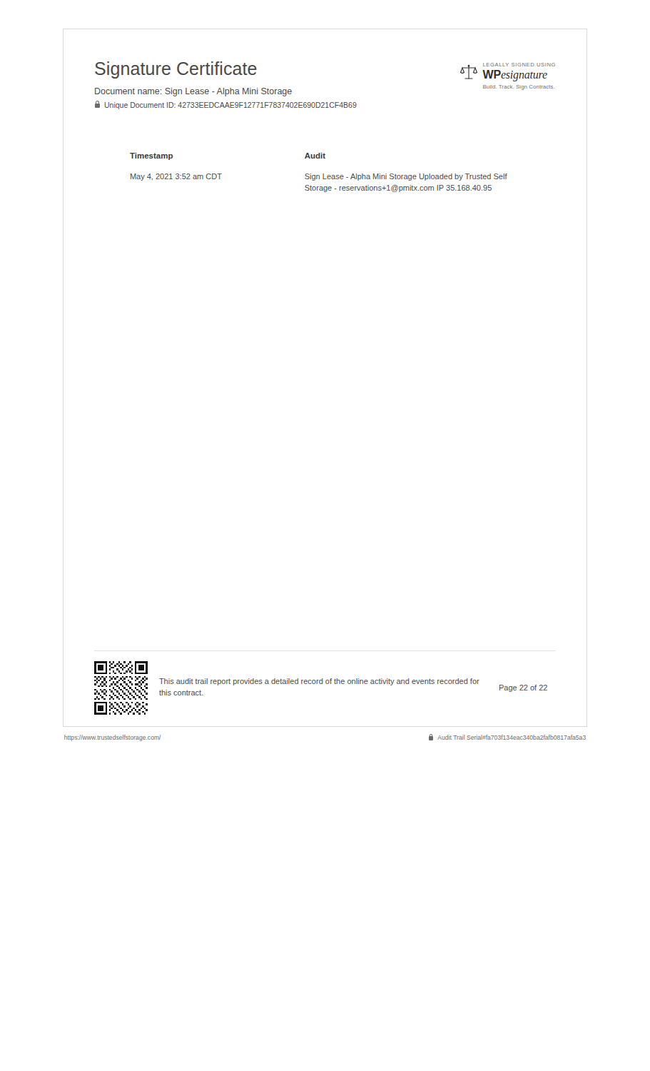Signature Certificate
Document name: Sign Lease - Alpha Mini Storage
Unique Document ID: 42733EEDCAAE9F12771F7837402E690D21CF4B69
Legally signed using
WPesignature
Build. Track. Sign Contracts.
| Timestamp | Audit |
| --- | --- |
| May 4, 2021 3:52 am CDT | Sign Lease - Alpha Mini Storage Uploaded by Trusted Self Storage - reservations+1@pmitx.com IP 35.168.40.95 |
This audit trail report provides a detailed record of the online activity and events recorded for this contract.
Page 22 of 22
https://www.trustedselfstorage.com/
Audit Trail Serial#fa703f134eac340ba2fafb0817afa5a3